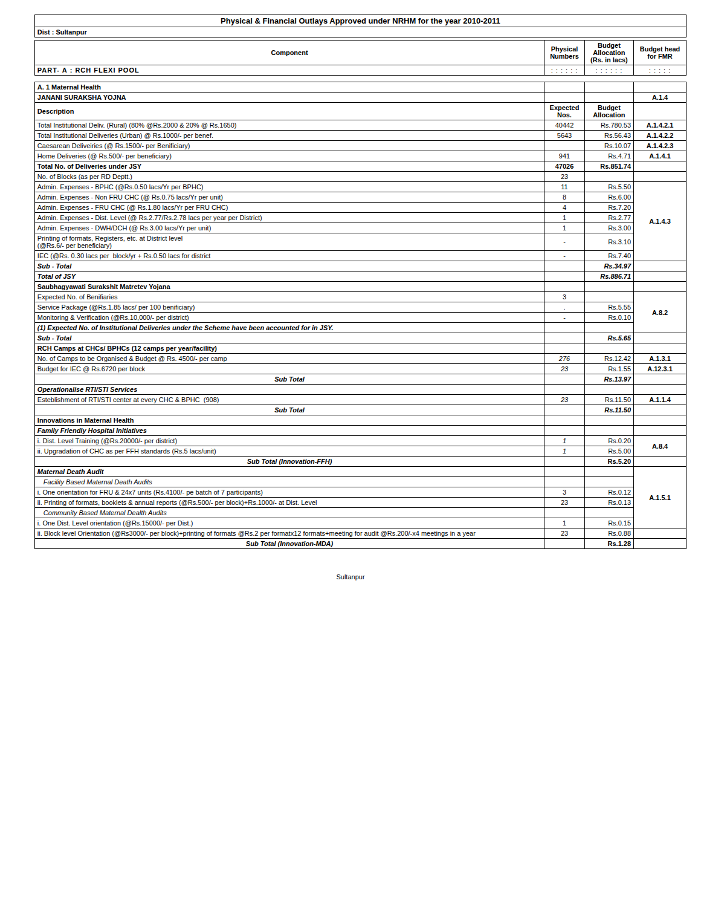| | Physical & Financial Outlays Approved under NRHM for the year 2010-2011 |
| | Dist : Sultanpur |
| | Component | Physical Numbers | Budget Allocation (Rs. in lacs) | Budget head for FMR |
| | PART- A : RCH FLEXI POOL | : : : : : : | : : : : : : | : : : : : |
| | A. 1 Maternal Health | | | |
| | JANANI SURAKSHA YOJNA | | | A.1.4 |
| | Description | Expected Nos. | Budget Allocation | |
| | Total Institutional Deliv. (Rural) (80% @Rs.2000 & 20% @ Rs.1650) | 40442 | Rs.780.53 | A.1.4.2.1 |
| | Total Institutional Deliveries (Urban) @ Rs.1000/- per benef. | 5643 | Rs.56.43 | A.1.4.2.2 |
| | Caesarean Deliveiries (@ Rs.1500/- per Benificiary) | | Rs.10.07 | A.1.4.2.3 |
| | Home Deliveries (@ Rs.500/- per beneficiary) | 941 | Rs.4.71 | A.1.4.1 |
| | Total No. of Deliveries under JSY | 47026 | Rs.851.74 | |
| | No. of Blocks (as per RD Deptt.) | 23 | | |
| | Admin. Expenses - BPHC (@Rs.0.50 lacs/Yr per BPHC) | 11 | Rs.5.50 | A.1.4.3 |
| | Admin. Expenses - Non FRU CHC (@ Rs.0.75 lacs/Yr per unit) | 8 | Rs.6.00 |
| | Admin. Expenses - FRU CHC (@ Rs.1.80 lacs/Yr per FRU CHC) | 4 | Rs.7.20 |
| | Admin. Expenses - Dist. Level (@ Rs.2.77/Rs.2.78 lacs per year per District) | 1 | Rs.2.77 |
| | Admin. Expenses - DWH/DCH (@ Rs.3.00 lacs/Yr per unit) | 1 | Rs.3.00 |
| | Printing of formats, Registers, etc. at District level (@Rs.6/- per beneficiary) | - | Rs.3.10 |
| | IEC (@Rs. 0.30 lacs per block/yr + Rs.0.50 lacs for district | - | Rs.7.40 |
| | Sub - Total | | Rs.34.97 | |
| | Total of JSY | | Rs.886.71 | |
| | Saubhagyawati Surakshit Matretev Yojana | | | |
| | Expected No. of Benifiaries | 3 | | A.8.2 |
| | Service Package (@Rs.1.85 lacs/ per 100 benificiary) | . | Rs.5.55 |
| | Monitoring & Verification (@Rs.10,000/- per district) | - | Rs.0.10 |
| | (1) Expected No. of Institutional Deliveries under the Scheme have been accounted for in JSY. | | |
| | Sub - Total | | Rs.5.65 | |
| | RCH Camps at CHCs/ BPHCs (12 camps per year/facility) | | | |
| | No. of Camps to be Organised & Budget @ Rs. 4500/- per camp | 276 | Rs.12.42 | A.1.3.1 |
| | Budget for IEC @ Rs.6720 per block | 23 | Rs.1.55 | A.12.3.1 |
| | Sub Total | | Rs.13.97 | |
| | Operationalise RTI/STI Services | | | |
| | Esteblishment of RTI/STI center at every CHC & BPHC (908) | 23 | Rs.11.50 | A.1.1.4 |
| | Sub Total | | Rs.11.50 | |
| | Innovations in Maternal Health | | | |
| | Family Friendly Hospital Initiatives | | | |
| | i. Dist. Level Training (@Rs.20000/- per district) | 1 | Rs.0.20 | A.8.4 |
| | ii. Upgradation of CHC as per FFH standards (Rs.5 lacs/unit) | 1 | Rs.5.00 |
| | Sub Total (Innovation-FFH) | | Rs.5.20 | |
| | Maternal Death Audit | | | A.1.5.1 |
| | Facility Based Maternal Death Audits | | |
| | i. One orientation for FRU & 24x7 units (Rs.4100/- pe batch of 7 participants) | 3 | Rs.0.12 |
| | ii. Printing of formats, booklets & annual reports (@Rs.500/- per block)+Rs.1000/- at Dist. Level | 23 | Rs.0.13 |
| | Community Based Maternal Dealth Audits | | |
| | i. One Dist. Level orientation (@Rs.15000/- per Dist.) | 1 | Rs.0.15 |
| | ii. Block level Orientation (@Rs3000/- per block)+printing of formats @Rs.2 per formatx12 formats+meeting for audit @Rs.200/-x4 meetings in a year | 23 | Rs.0.88 | |
| | Sub Total (Innovation-MDA) | | Rs.1.28 | |
Sultanpur